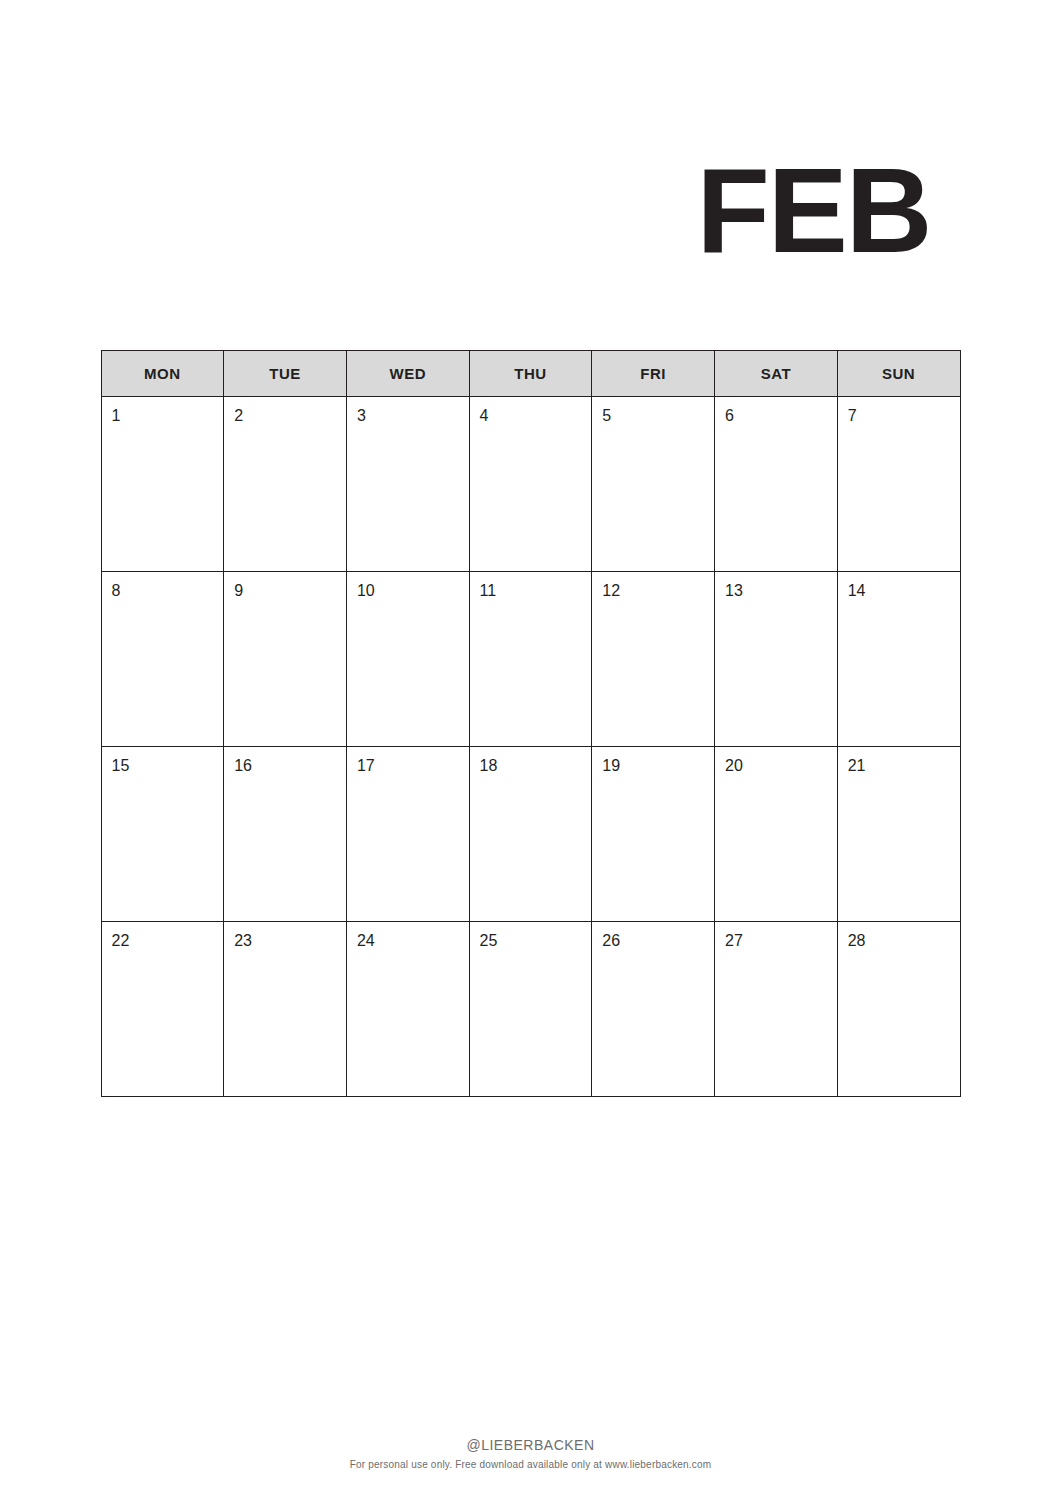FEB
| MON | TUE | WED | THU | FRI | SAT | SUN |
| --- | --- | --- | --- | --- | --- | --- |
| 1 | 2 | 3 | 4 | 5 | 6 | 7 |
| 8 | 9 | 10 | 11 | 12 | 13 | 14 |
| 15 | 16 | 17 | 18 | 19 | 20 | 21 |
| 22 | 23 | 24 | 25 | 26 | 27 | 28 |
@LIEBERBACKEN
For personal use only. Free download available only at www.lieberbacken.com